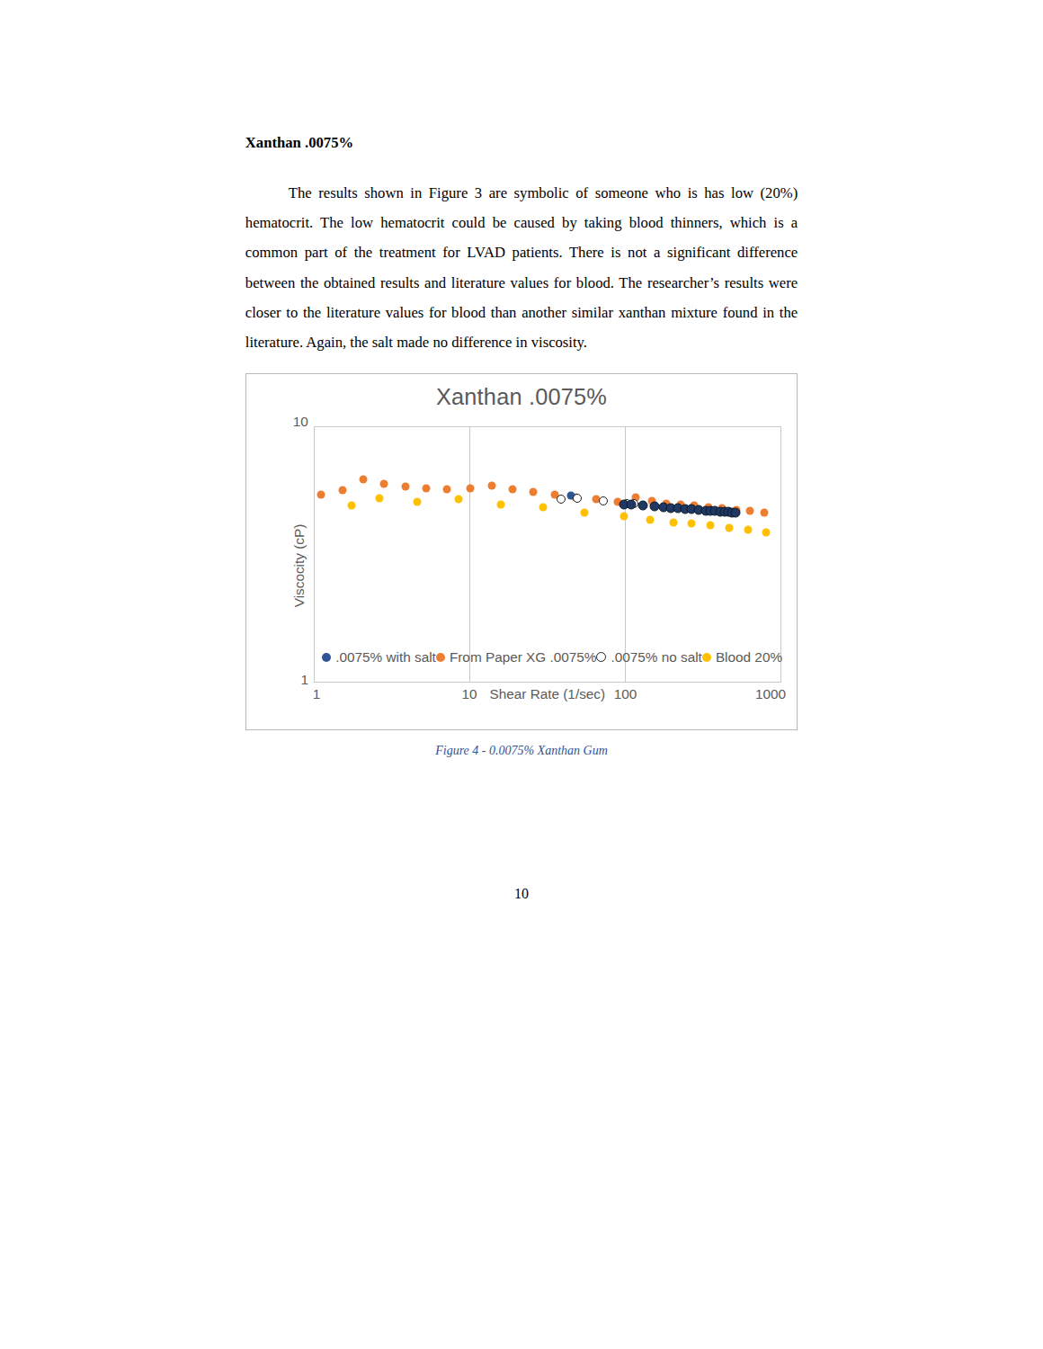Xanthan .0075%
The results shown in Figure 3 are symbolic of someone who is has low (20%) hematocrit. The low hematocrit could be caused by taking blood thinners, which is a common part of the treatment for LVAD patients. There is not a significant difference between the obtained results and literature values for blood. The researcher’s results were closer to the literature values for blood than another similar xanthan mixture found in the literature. Again, the salt made no difference in viscosity.
Xanthan .0075%
Viscocity (cP)
10 1
.0075% with salt From Paper XG .0075% .0075% no salt Blood 20%
1 10 Shear Rate (1/sec) 100 1000
Figure 4 - 0.0075% Xanthan Gum
10